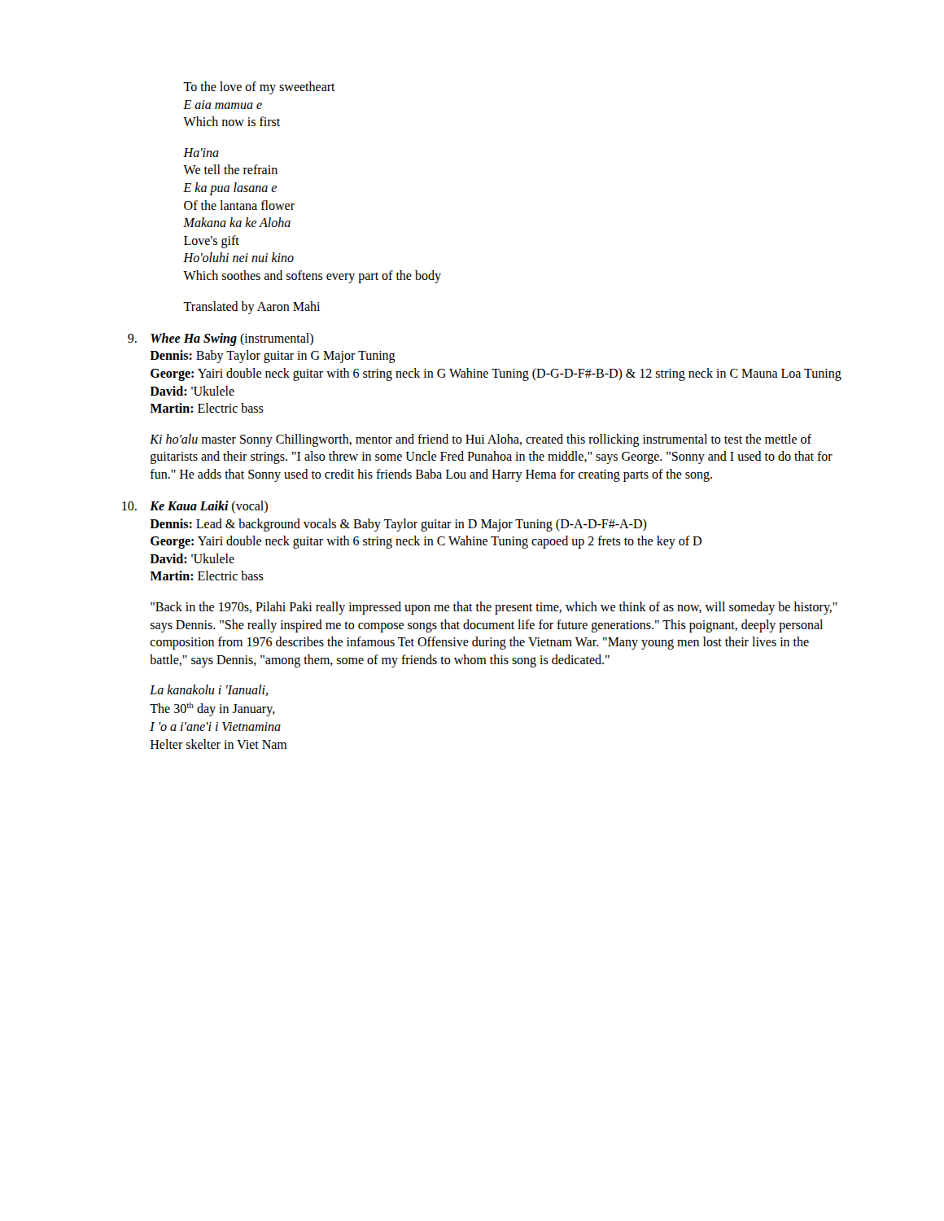To the love of my sweetheart
E aia mamua e
Which now is first
Ha'ina
We tell the refrain
E ka pua lasana e
Of the lantana flower
Makana ka ke Aloha
Love's gift
Ho'oluhi nei nui kino
Which soothes and softens every part of the body
Translated by Aaron Mahi
Whee Ha Swing (instrumental)
Dennis: Baby Taylor guitar in G Major Tuning
George: Yairi double neck guitar with 6 string neck in G Wahine Tuning (D-G-D-F#-B-D) & 12 string neck in C Mauna Loa Tuning
David: 'Ukulele
Martin: Electric bass
Ki ho'alu master Sonny Chillingworth, mentor and friend to Hui Aloha, created this rollicking instrumental to test the mettle of guitarists and their strings. "I also threw in some Uncle Fred Punahoa in the middle," says George. "Sonny and I used to do that for fun." He adds that Sonny used to credit his friends Baba Lou and Harry Hema for creating parts of the song.
Ke Kaua Laiki (vocal)
Dennis: Lead & background vocals & Baby Taylor guitar in D Major Tuning (D-A-D-F#-A-D)
George: Yairi double neck guitar with 6 string neck in C Wahine Tuning capoed up 2 frets to the key of D
David: 'Ukulele
Martin: Electric bass
"Back in the 1970s, Pilahi Paki really impressed upon me that the present time, which we think of as now, will someday be history," says Dennis. "She really inspired me to compose songs that document life for future generations." This poignant, deeply personal composition from 1976 describes the infamous Tet Offensive during the Vietnam War. "Many young men lost their lives in the battle," says Dennis, "among them, some of my friends to whom this song is dedicated."
La kanakolu i 'Ianuali,
The 30th day in January,
I 'o a i'ane'i i Vietnamina
Helter skelter in Viet Nam